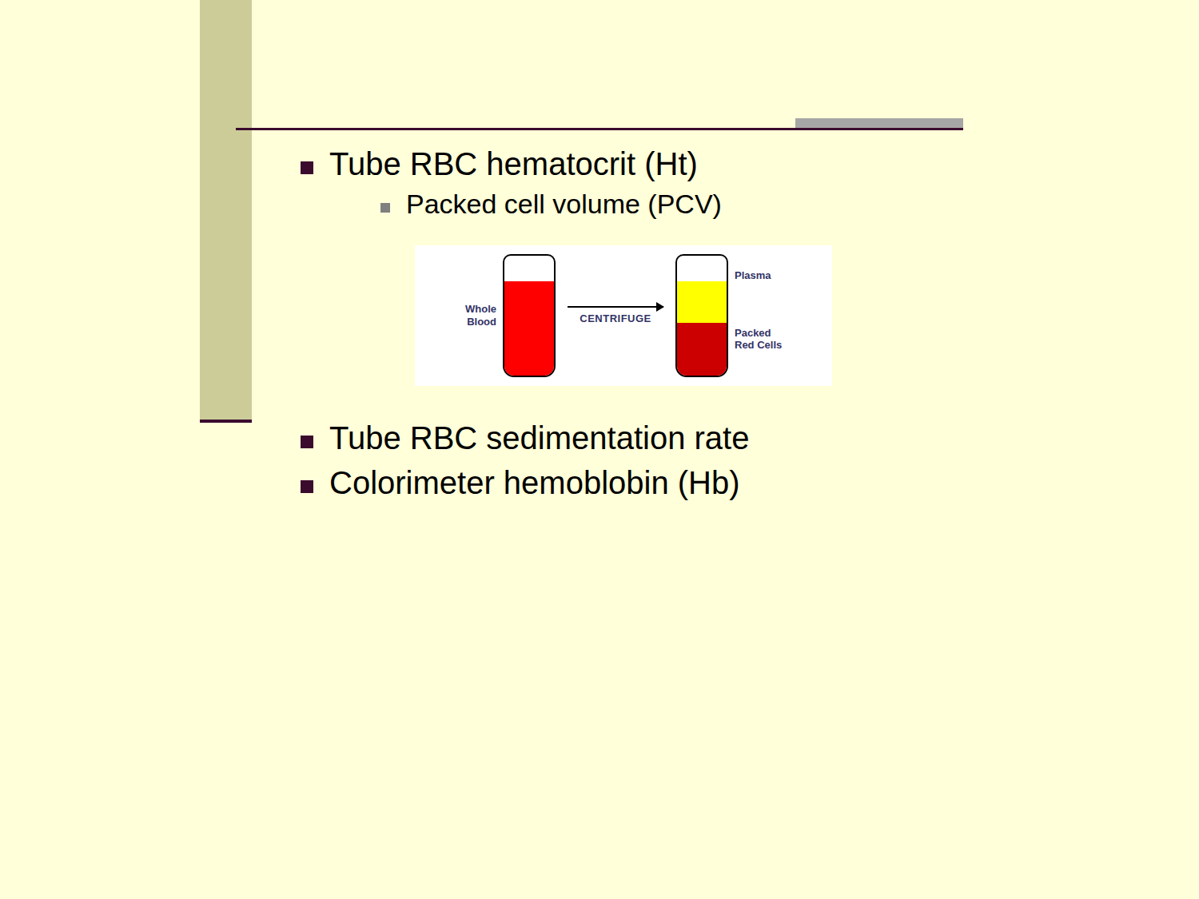Tube RBC hematocrit (Ht)
Packed cell volume (PCV)
Whole
Blood
CENTRIFUGE
Plasma
Packed
Red Cells
Tube RBC sedimentation rate
Colorimeter hemoblobin (Hb)